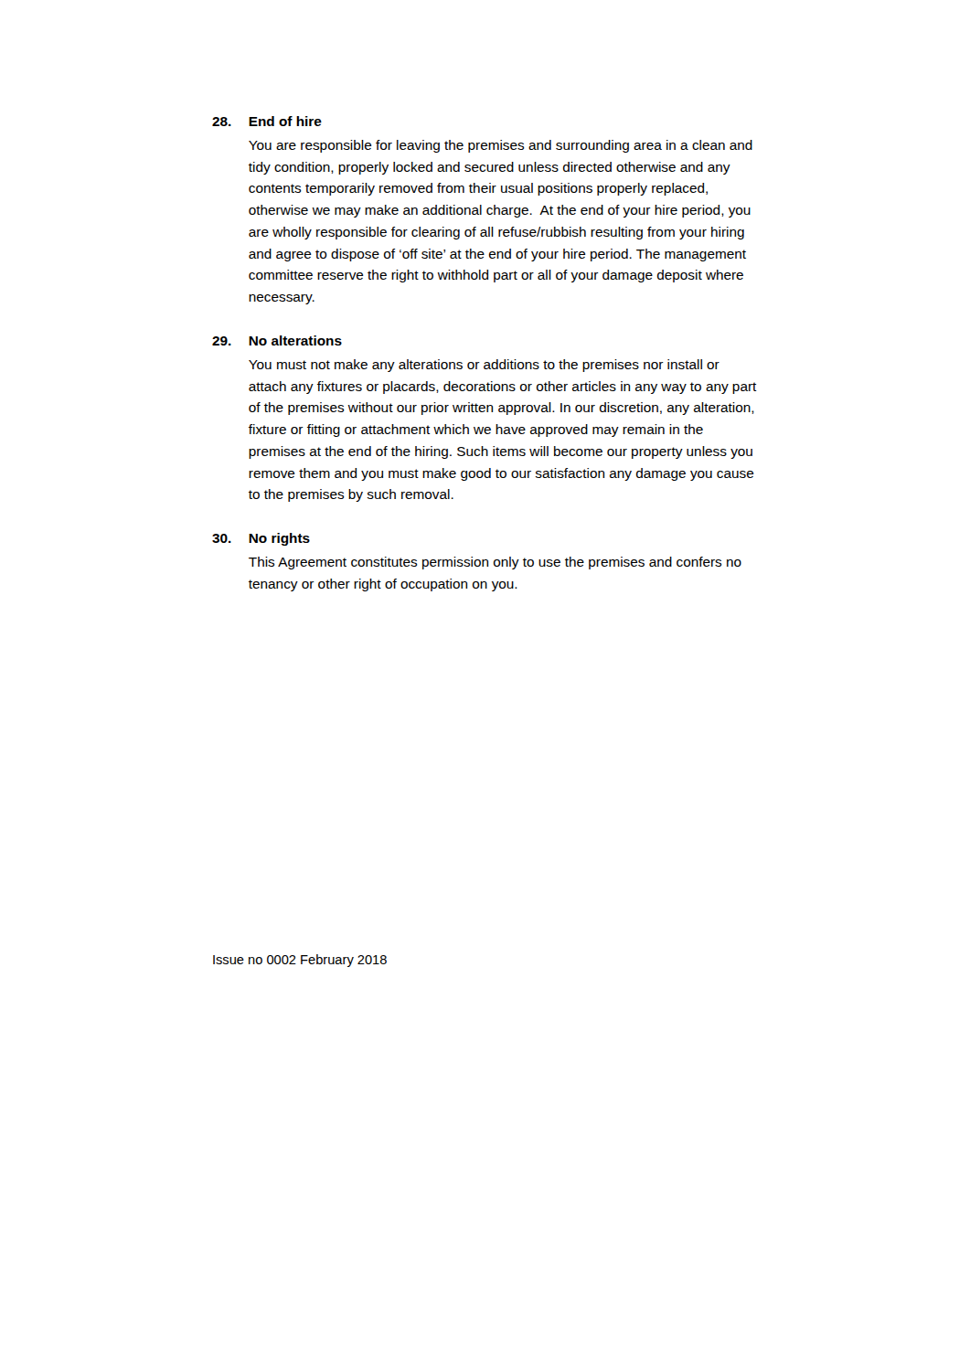28.
End of hire
You are responsible for leaving the premises and surrounding area in a clean and tidy condition, properly locked and secured unless directed otherwise and any contents temporarily removed from their usual positions properly replaced, otherwise we may make an additional charge. At the end of your hire period, you are wholly responsible for clearing of all refuse/rubbish resulting from your hiring and agree to dispose of ‘off site’ at the end of your hire period. The management committee reserve the right to withhold part or all of your damage deposit where necessary.
29.
No alterations
You must not make any alterations or additions to the premises nor install or attach any fixtures or placards, decorations or other articles in any way to any part of the premises without our prior written approval. In our discretion, any alteration, fixture or fitting or attachment which we have approved may remain in the premises at the end of the hiring. Such items will become our property unless you remove them and you must make good to our satisfaction any damage you cause to the premises by such removal.
30.
No rights
This Agreement constitutes permission only to use the premises and confers no tenancy or other right of occupation on you.
Issue no 0002 February 2018